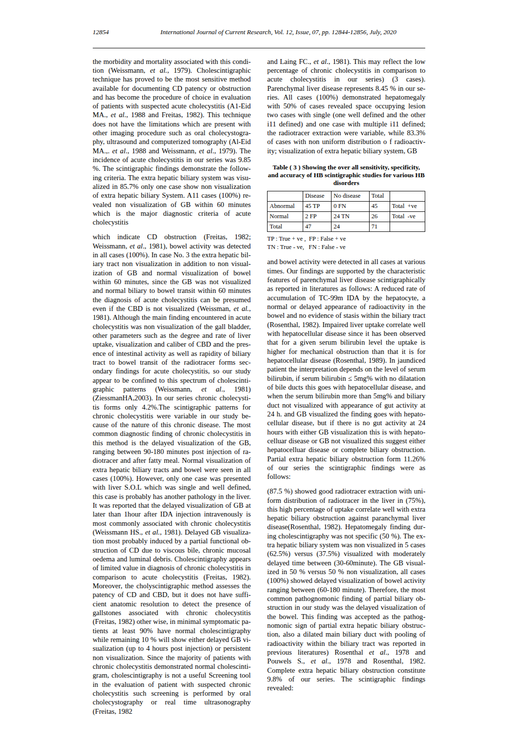12854 International Journal of Current Research, Vol. 12, Issue, 07, pp. 12844-12856, July, 2020
the morbidity and mortality associated with this condition (Weissmann, et al., 1979). Cholescintigraphic technique has proved to be the most sensitive method available for documenting CD patency or obstruction and has become the procedure of choice in evaluation of patients with suspected acute cholecystitis (A1-Eid MA., et al., 1988 and Freitas, 1982). This technique does not have the limitations which are present with other imaging procedure such as oral cholecystography, ultrasound and computerized tomography (Al-Eid MA.,. et al., 1988 and Weissmann, et al., 1979). The incidence of acute cholecystitis in our series was 9.85 %. The scintigraphic findings demonstrate the following criteria. The extra hepatic biliary system was visualized in 85.7% only one case show non visualization of extra hepatic biliary System. A11 cases (100%) revealed non visualization of GB within 60 minutes which is the major diagnostic criteria of acute cholecystitis
which indicate CD obstruction (Freitas, 1982; Weissmann, et al., 1981), bowel activity was detected in all cases (100%). In case No. 3 the extra hepatic biliary tract non visualization in addition to non visualization of GB and normal visualization of bowel within 60 minutes, since the GB was not visualized and normal biliary to bowel transit within 60 minutes the diagnosis of acute cholecystitis can be presumed even if the CBD is not visualized (Weissman, et al., 1981). Although the main finding encountered in acute cholecystitis was non visualization of the gall bladder, other parameters such as the degree and rate of liver uptake, visualization and caliber of CBD and the presence of intestinal activity as well as rapidity of biliary tract to bowel transit of the radiotracer forms secondary findings for acute cholecystitis, so our study appear to be confined to this spectrum of cholescintigraphic patterns (Weissmann, et al., 1981) (ZiessmanHA,2003). In our series chronic cholecystitis forms only 4.2%.The scintigraphic patterns for chronic cholecystitis were variable in our study because of the nature of this chronic disease. The most common diagnostic finding of chronic cholecystitis in this method is the delayed visualization of the GB, ranging between 90-180 minutes post injection of radiotracer and after fatty meal. Normal visualization of extra hepatic biliary tracts and bowel were seen in all cases (100%). However, only one case was presented with liver S.O.L which was single and well defined, this case is probably has another pathology in the liver. It was reported that the delayed visualization of GB at later than 1hour after IDA injection intravenously is most commonly associated with chronic cholecystitis (Weissmann HS., et al., 1981). Delayed GB visualization most probably induced by a partial functional obstruction of CD due to viscous bile, chronic mucosal oedema and luminal debris. Cholescintigraphy appears of limited value in diagnosis of chronic cholecystitis in comparison to acute cholecystitis (Freitas, 1982). Moreover, the cholyscintigraphic method assesses the patency of CD and CBD, but it does not have sufficient anatomic resolution to detect the presence of gallstones associated with chronic cholecystitis (Freitas, 1982) other wise, in minimal symptomatic patients at least 90% have normal cholescintigraphy while remaining 10 % will show either delayed GB visualization (up to 4 hours post injection) or persistent non visualization. Since the majority of patients with chronic cholecystitis demonstrated normal cholescintigram, cholescintigraphy is not a useful Screening tool in the evaluation of patient with suspected chronic cholecystitis such screening is performed by oral cholecystography or real time ultrasonography (Freitas, 1982
and Laing FC., et al., 1981). This may reflect the low percentage of chronic cholecystitis in comparison to acute cholecystitis in our series) (3 cases). Parenchymal liver disease represents 8.45 % in our series. All cases (100%) demonstrated hepatomegaly with 50% of cases revealed space occupying lesion two cases with single (one well defined and the other i11 defined) and one case with multiple i11 defined; the radiotracer extraction were variable, while 83.3% of cases with non uniform distribution o f radioactivity; visualization of extra hepatic biliary system, GB
Table ( 3 ) Showing the over all sensitivity, specificity, and accuracy of HB scintigraphic studies for various HB disorders
| | Disease | No disease | Total | |
| --- | --- | --- | --- | --- |
| Abnormal | 45 TP | 0 FN | 45 | Total +ve |
| Normal | 2 FP | 24 TN | 26 | Total -ve |
| Total | 47 | 24 | 71 | |
TP : True + ve , FP : False + ve
TN : True - ve, FN : False - ve
and bowel activity were detected in all cases at various times. Our findings are supported by the characteristic features of parenchymal liver disease scintigraphically as reported in literatures as follows: A reduced rate of accumulation of TC-99m IDA by the hepatocyte, a normal or delayed appearance of radioactivity in the bowel and no evidence of stasis within the biliary tract (Rosenthal, 1982). Impaired liver uptake correlate well with hepatocellular disease since it has been observed that for a given serum bilirubin level the uptake is higher for mechanical obstruction than that it is for hepatocellular disease (Rosenthal, 1989). In jaundiced patient the interpretation depends on the level of serum bilirubin, if serum bilirubin ≤ 5mg% with no dilatation of bile ducts this goes with hepatocellular disease, and when the serum bilirubin more than 5mg% and biliary duct not visualized with appearance of gut activity at 24 h. and GB visualized the finding goes with hepatocellular disease, but if there is no gut activity at 24 hours with either GB visualization this is with hepatocelluar disease or GB not visualized this suggest either hepatocelluar disease or complete biliary obstruction. Partial extra hepatic biliary obstruction form 11.26% of our series the scintigraphic findings were as follows:
(87.5 %) showed good radiotracer extraction with uniform distribution of radiotracer in the liver in (75%), this high percentage of uptake correlate well with extra hepatic biliary obstruction against paranchymal liver disease(Rosenthal, 1982). Hepatomegaly finding during cholescintigraphy was not specific (50 %). The extra hepatic biliary system was non visualized in 5 cases (62.5%) versus (37.5%) visualized with moderately delayed time between (30-60minute). The GB visualized in 50 % versus 50 % non visualization, all cases (100%) showed delayed visualization of bowel activity ranging between (60-180 minute). Therefore, the most common pathognomonic finding of partial biliary obstruction in our study was the delayed visualization of the bowel. This finding was accepted as the pathognomonic sign of partial extra hepatic biliary obstruction, also a dilated main biliary duct with pooling of radioactivity within the biliary tract was reported in previous literatures) Rosenthal et al., 1978 and Pouwels S., et al., 1978 and Rosenthal, 1982. Complete extra hepatic biliary obstruction constitute 9.8% of our series. The scintigraphic findings revealed: